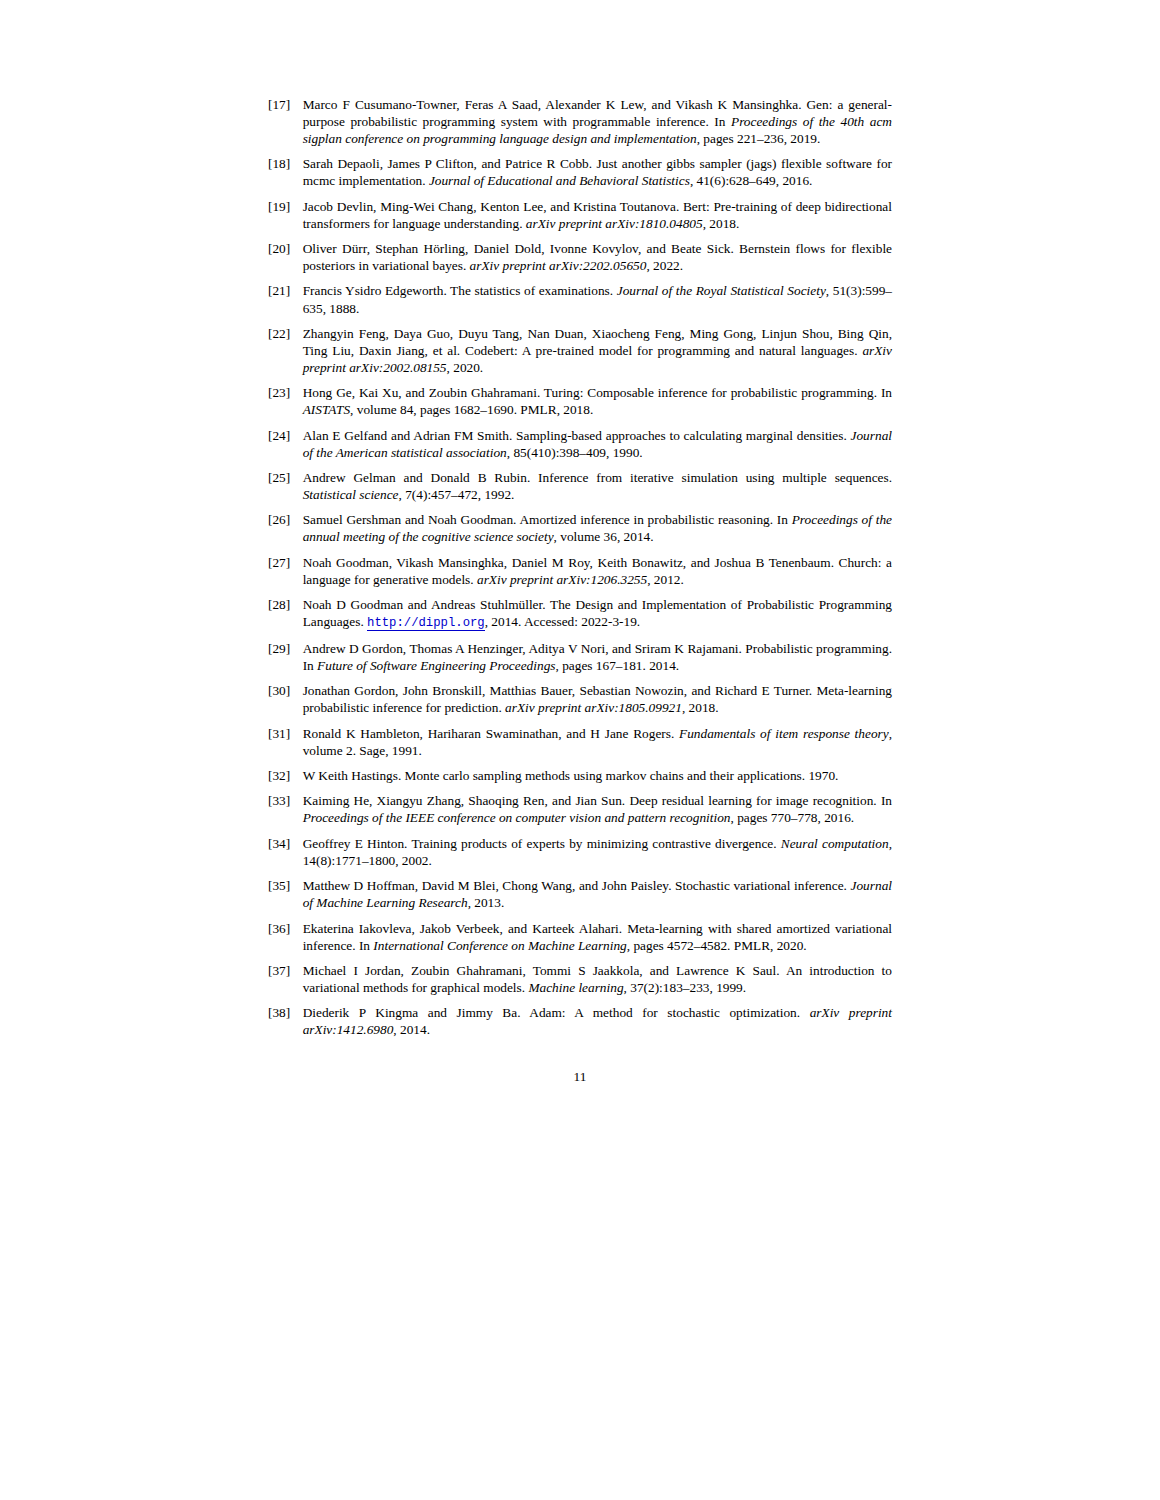[17] Marco F Cusumano-Towner, Feras A Saad, Alexander K Lew, and Vikash K Mansinghka. Gen: a general-purpose probabilistic programming system with programmable inference. In Proceedings of the 40th acm sigplan conference on programming language design and implementation, pages 221–236, 2019.
[18] Sarah Depaoli, James P Clifton, and Patrice R Cobb. Just another gibbs sampler (jags) flexible software for mcmc implementation. Journal of Educational and Behavioral Statistics, 41(6):628–649, 2016.
[19] Jacob Devlin, Ming-Wei Chang, Kenton Lee, and Kristina Toutanova. Bert: Pre-training of deep bidirectional transformers for language understanding. arXiv preprint arXiv:1810.04805, 2018.
[20] Oliver Dürr, Stephan Hörling, Daniel Dold, Ivonne Kovylov, and Beate Sick. Bernstein flows for flexible posteriors in variational bayes. arXiv preprint arXiv:2202.05650, 2022.
[21] Francis Ysidro Edgeworth. The statistics of examinations. Journal of the Royal Statistical Society, 51(3):599–635, 1888.
[22] Zhangyin Feng, Daya Guo, Duyu Tang, Nan Duan, Xiaocheng Feng, Ming Gong, Linjun Shou, Bing Qin, Ting Liu, Daxin Jiang, et al. Codebert: A pre-trained model for programming and natural languages. arXiv preprint arXiv:2002.08155, 2020.
[23] Hong Ge, Kai Xu, and Zoubin Ghahramani. Turing: Composable inference for probabilistic programming. In AISTATS, volume 84, pages 1682–1690. PMLR, 2018.
[24] Alan E Gelfand and Adrian FM Smith. Sampling-based approaches to calculating marginal densities. Journal of the American statistical association, 85(410):398–409, 1990.
[25] Andrew Gelman and Donald B Rubin. Inference from iterative simulation using multiple sequences. Statistical science, 7(4):457–472, 1992.
[26] Samuel Gershman and Noah Goodman. Amortized inference in probabilistic reasoning. In Proceedings of the annual meeting of the cognitive science society, volume 36, 2014.
[27] Noah Goodman, Vikash Mansinghka, Daniel M Roy, Keith Bonawitz, and Joshua B Tenenbaum. Church: a language for generative models. arXiv preprint arXiv:1206.3255, 2012.
[28] Noah D Goodman and Andreas Stuhlmüller. The Design and Implementation of Probabilistic Programming Languages. http://dippl.org, 2014. Accessed: 2022-3-19.
[29] Andrew D Gordon, Thomas A Henzinger, Aditya V Nori, and Sriram K Rajamani. Probabilistic programming. In Future of Software Engineering Proceedings, pages 167–181. 2014.
[30] Jonathan Gordon, John Bronskill, Matthias Bauer, Sebastian Nowozin, and Richard E Turner. Meta-learning probabilistic inference for prediction. arXiv preprint arXiv:1805.09921, 2018.
[31] Ronald K Hambleton, Hariharan Swaminathan, and H Jane Rogers. Fundamentals of item response theory, volume 2. Sage, 1991.
[32] W Keith Hastings. Monte carlo sampling methods using markov chains and their applications. 1970.
[33] Kaiming He, Xiangyu Zhang, Shaoqing Ren, and Jian Sun. Deep residual learning for image recognition. In Proceedings of the IEEE conference on computer vision and pattern recognition, pages 770–778, 2016.
[34] Geoffrey E Hinton. Training products of experts by minimizing contrastive divergence. Neural computation, 14(8):1771–1800, 2002.
[35] Matthew D Hoffman, David M Blei, Chong Wang, and John Paisley. Stochastic variational inference. Journal of Machine Learning Research, 2013.
[36] Ekaterina Iakovleva, Jakob Verbeek, and Karteek Alahari. Meta-learning with shared amortized variational inference. In International Conference on Machine Learning, pages 4572–4582. PMLR, 2020.
[37] Michael I Jordan, Zoubin Ghahramani, Tommi S Jaakkola, and Lawrence K Saul. An introduction to variational methods for graphical models. Machine learning, 37(2):183–233, 1999.
[38] Diederik P Kingma and Jimmy Ba. Adam: A method for stochastic optimization. arXiv preprint arXiv:1412.6980, 2014.
11